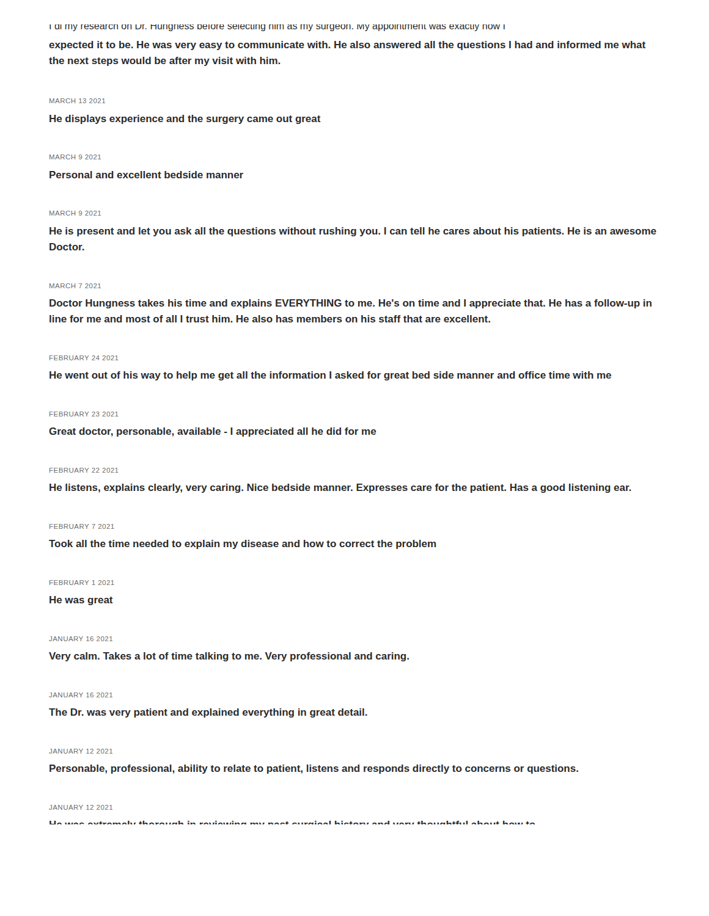I di my research on Dr. Hungness before selecting him as my surgeon. My appointment was exactly how I
expected it to be. He was very easy to communicate with. He also answered all the questions I had and informed me what the next steps would be after my visit with him.
March 13 2021
He displays experience and the surgery came out great
March 9 2021
Personal and excellent bedside manner
March 9 2021
He is present and let you ask all the questions without rushing you. I can tell he cares about his patients. He is an awesome Doctor.
March 7 2021
Doctor Hungness takes his time and explains EVERYTHING to me. He's on time and I appreciate that. He has a follow-up in line for me and most of all I trust him. He also has members on his staff that are excellent.
February 24 2021
He went out of his way to help me get all the information I asked for great bed side manner and office time with me
February 23 2021
Great doctor, personable, available - I appreciated all he did for me
February 22 2021
He listens, explains clearly, very caring. Nice bedside manner. Expresses care for the patient. Has a good listening ear.
February 7 2021
Took all the time needed to explain my disease and how to correct the problem
February 1 2021
He was great
January 16 2021
Very calm. Takes a lot of time talking to me. Very professional and caring.
January 16 2021
The Dr. was very patient and explained everything in great detail.
January 12 2021
Personable, professional, ability to relate to patient, listens and responds directly to concerns or questions.
January 12 2021
He was extremely thorough in reviewing my past surgical history and very thoughtful about how to